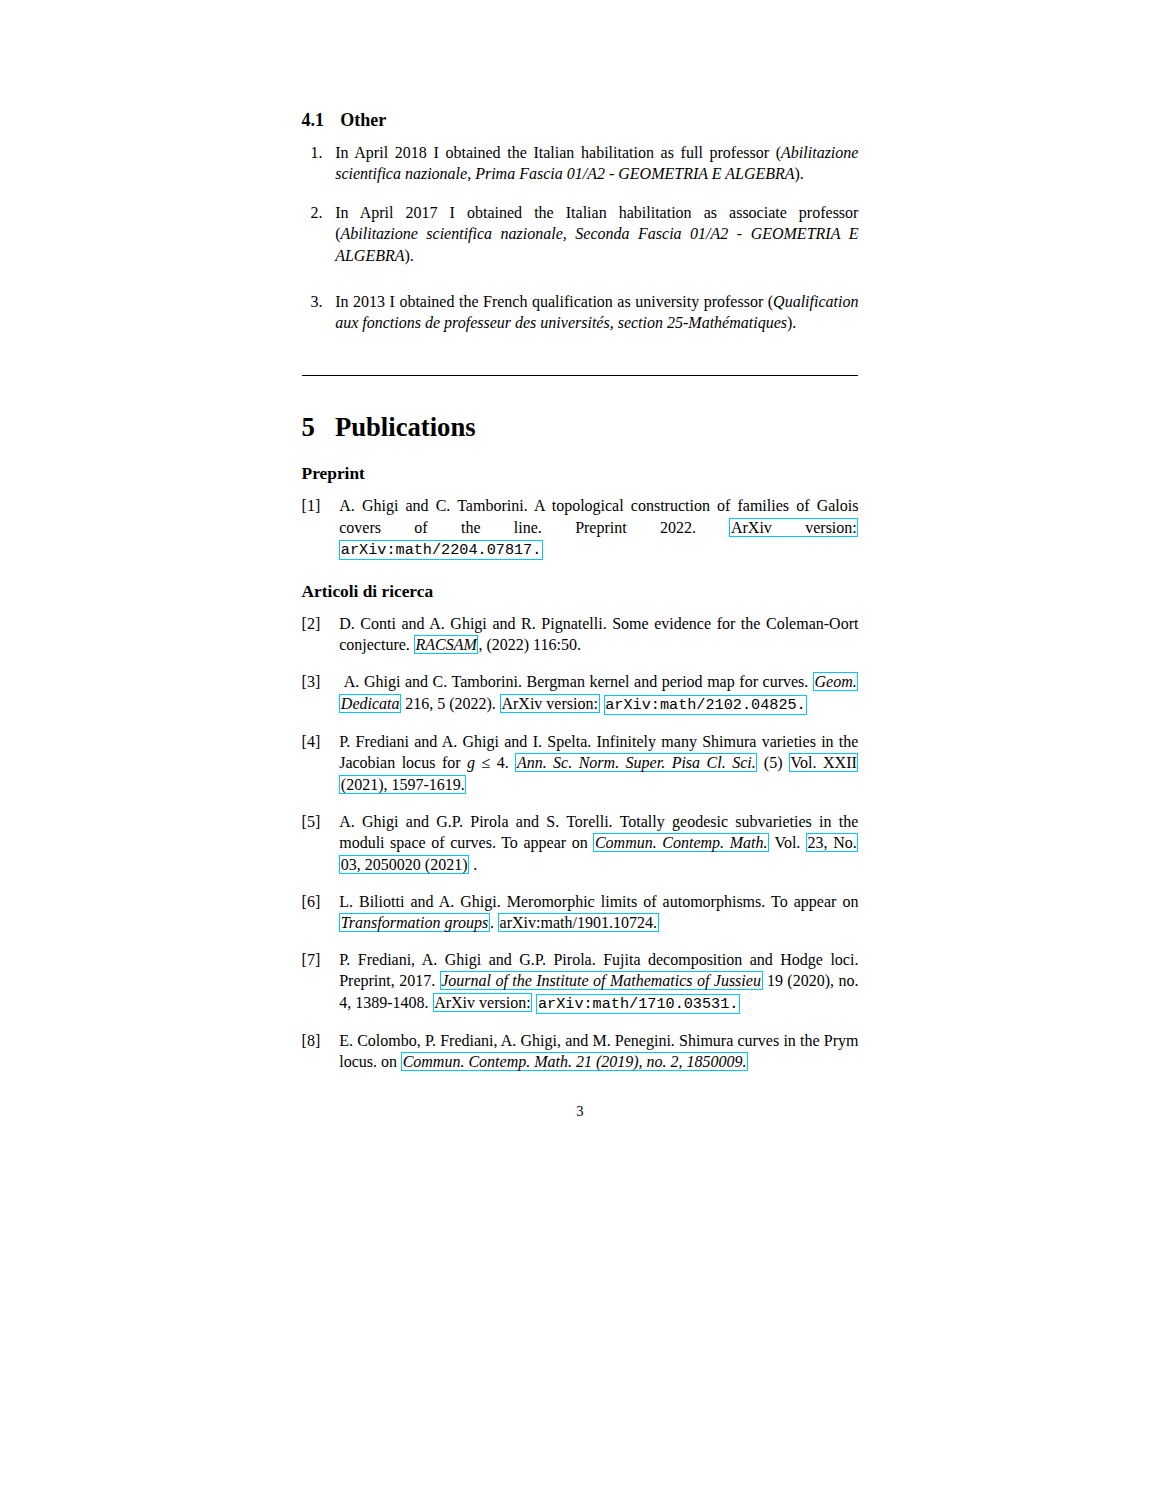4.1 Other
In April 2018 I obtained the Italian habilitation as full professor (Abilitazione scientifica nazionale, Prima Fascia 01/A2 - GEOMETRIA E ALGEBRA).
In April 2017 I obtained the Italian habilitation as associate professor (Abilitazione scientifica nazionale, Seconda Fascia 01/A2 - GEOMETRIA E ALGEBRA).
In 2013 I obtained the French qualification as university professor (Qualification aux fonctions de professeur des universités, section 25-Mathématiques).
5 Publications
Preprint
[1] A. Ghigi and C. Tamborini. A topological construction of families of Galois covers of the line. Preprint 2022. ArXiv version: arXiv:math/2204.07817.
Articoli di ricerca
[2] D. Conti and A. Ghigi and R. Pignatelli. Some evidence for the Coleman-Oort conjecture. RACSAM, (2022) 116:50.
[3] A. Ghigi and C. Tamborini. Bergman kernel and period map for curves. Geom. Dedicata 216, 5 (2022). ArXiv version: arXiv:math/2102.04825.
[4] P. Frediani and A. Ghigi and I. Spelta. Infinitely many Shimura varieties in the Jacobian locus for g ≤ 4. Ann. Sc. Norm. Super. Pisa Cl. Sci. (5) Vol. XXII (2021), 1597-1619.
[5] A. Ghigi and G.P. Pirola and S. Torelli. Totally geodesic subvarieties in the moduli space of curves. To appear on Commun. Contemp. Math. Vol. 23, No. 03, 2050020 (2021) .
[6] L. Biliotti and A. Ghigi. Meromorphic limits of automorphisms. To appear on Transformation groups. arXiv:math/1901.10724.
[7] P. Frediani, A. Ghigi and G.P. Pirola. Fujita decomposition and Hodge loci. Preprint, 2017. Journal of the Institute of Mathematics of Jussieu 19 (2020), no. 4, 1389-1408. ArXiv version: arXiv:math/1710.03531.
[8] E. Colombo, P. Frediani, A. Ghigi, and M. Penegini. Shimura curves in the Prym locus. on Commun. Contemp. Math. 21 (2019), no. 2, 1850009.
3